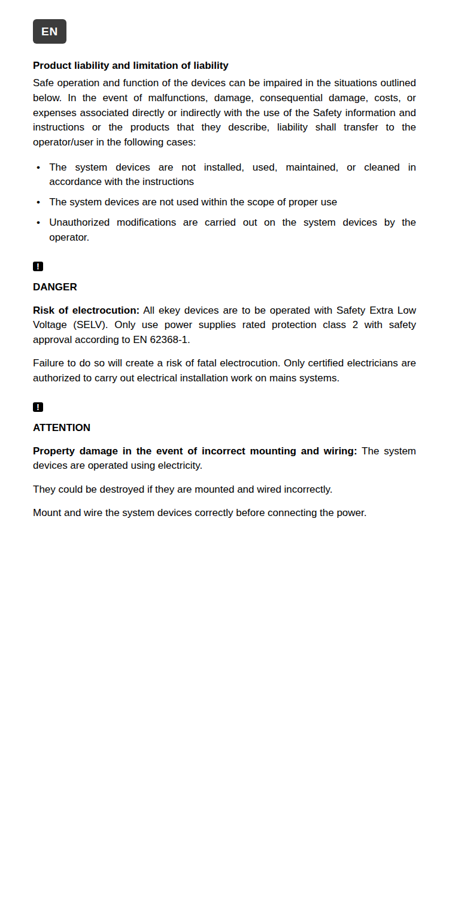EN
Product liability and limitation of liability
Safe operation and function of the devices can be impaired in the situations outlined below. In the event of malfunctions, damage, consequential damage, costs, or expenses associated directly or indirectly with the use of the Safety information and instructions or the products that they describe, liability shall transfer to the operator/user in the following cases:
The system devices are not installed, used, maintained, or cleaned in accordance with the instructions
The system devices are not used within the scope of proper use
Unauthorized modifications are carried out on the system devices by the operator.
!
DANGER
Risk of electrocution: All ekey devices are to be operated with Safety Extra Low Voltage (SELV). Only use power supplies rated protection class 2 with safety approval according to EN 62368-1.
Failure to do so will create a risk of fatal electrocution. Only certified electricians are authorized to carry out electrical installation work on mains systems.
!
ATTENTION
Property damage in the event of incorrect mounting and wiring: The system devices are operated using electricity.
They could be destroyed if they are mounted and wired incorrectly.
Mount and wire the system devices correctly before connecting the power.